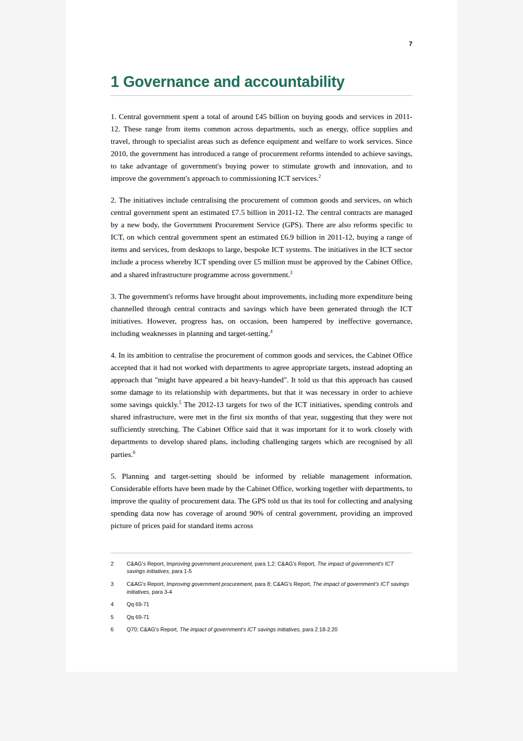7
1 Governance and accountability
1. Central government spent a total of around £45 billion on buying goods and services in 2011-12. These range from items common across departments, such as energy, office supplies and travel, through to specialist areas such as defence equipment and welfare to work services. Since 2010, the government has introduced a range of procurement reforms intended to achieve savings, to take advantage of government's buying power to stimulate growth and innovation, and to improve the government's approach to commissioning ICT services.2
2. The initiatives include centralising the procurement of common goods and services, on which central government spent an estimated £7.5 billion in 2011-12. The central contracts are managed by a new body, the Government Procurement Service (GPS). There are also reforms specific to ICT, on which central government spent an estimated £6.9 billion in 2011-12, buying a range of items and services, from desktops to large, bespoke ICT systems. The initiatives in the ICT sector include a process whereby ICT spending over £5 million must be approved by the Cabinet Office, and a shared infrastructure programme across government.3
3. The government's reforms have brought about improvements, including more expenditure being channelled through central contracts and savings which have been generated through the ICT initiatives. However, progress has, on occasion, been hampered by ineffective governance, including weaknesses in planning and target-setting.4
4. In its ambition to centralise the procurement of common goods and services, the Cabinet Office accepted that it had not worked with departments to agree appropriate targets, instead adopting an approach that "might have appeared a bit heavy-handed". It told us that this approach has caused some damage to its relationship with departments, but that it was necessary in order to achieve some savings quickly.5 The 2012-13 targets for two of the ICT initiatives, spending controls and shared infrastructure, were met in the first six months of that year, suggesting that they were not sufficiently stretching. The Cabinet Office said that it was important for it to work closely with departments to develop shared plans, including challenging targets which are recognised by all parties.6
5. Planning and target-setting should be informed by reliable management information. Considerable efforts have been made by the Cabinet Office, working together with departments, to improve the quality of procurement data. The GPS told us that its tool for collecting and analysing spending data now has coverage of around 90% of central government, providing an improved picture of prices paid for standard items across
2 C&AG's Report, Improving government procurement, para 1,2; C&AG's Report, The impact of government's ICT savings initiatives, para 1-5
3 C&AG's Report, Improving government procurement, para 8; C&AG's Report, The impact of government's ICT savings initiatives, para 3-4
4 Qq 69-71
5 Qq 69-71
6 Q70; C&AG's Report, The impact of government's ICT savings initiatives, para 2.18-2.20